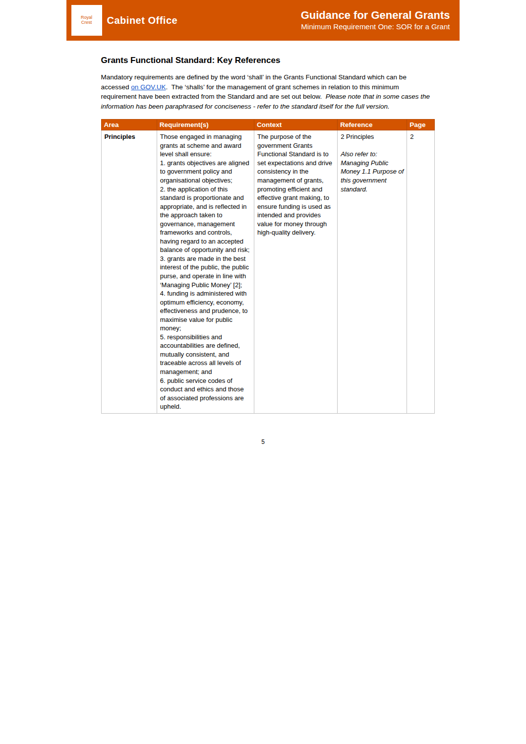Royal
Crest
Cabinet Office
Guidance for General Grants
Minimum Requirement One: SOR for a Grant
Grants Functional Standard: Key References
Mandatory requirements are defined by the word ‘shall’ in the Grants Functional Standard which can be accessed on GOV.UK. The ‘shalls’ for the management of grant schemes in relation to this minimum requirement have been extracted from the Standard and are set out below. Please note that in some cases the information has been paraphrased for conciseness - refer to the standard itself for the full version.
| Area | Requirement(s) | Context | Reference | Page |
| --- | --- | --- | --- | --- |
| Principles | Those engaged in managing grants at scheme and award level shall ensure: 1. grants objectives are aligned to government policy and organisational objectives; 2. the application of this standard is proportionate and appropriate, and is reflected in the approach taken to governance, management frameworks and controls, having regard to an accepted balance of opportunity and risk; 3. grants are made in the best interest of the public, the public purse, and operate in line with ‘Managing Public Money’ [2]; 4. funding is administered with optimum efficiency, economy, effectiveness and prudence, to maximise value for public money; 5. responsibilities and accountabilities are defined, mutually consistent, and traceable across all levels of management; and 6. public service codes of conduct and ethics and those of associated professions are upheld. | The purpose of the government Grants Functional Standard is to set expectations and drive consistency in the management of grants, promoting efficient and effective grant making, to ensure funding is used as intended and provides value for money through high-quality delivery. | 2 Principles Also refer to: Managing Public Money 1.1 Purpose of this government standard. | 2 |
5